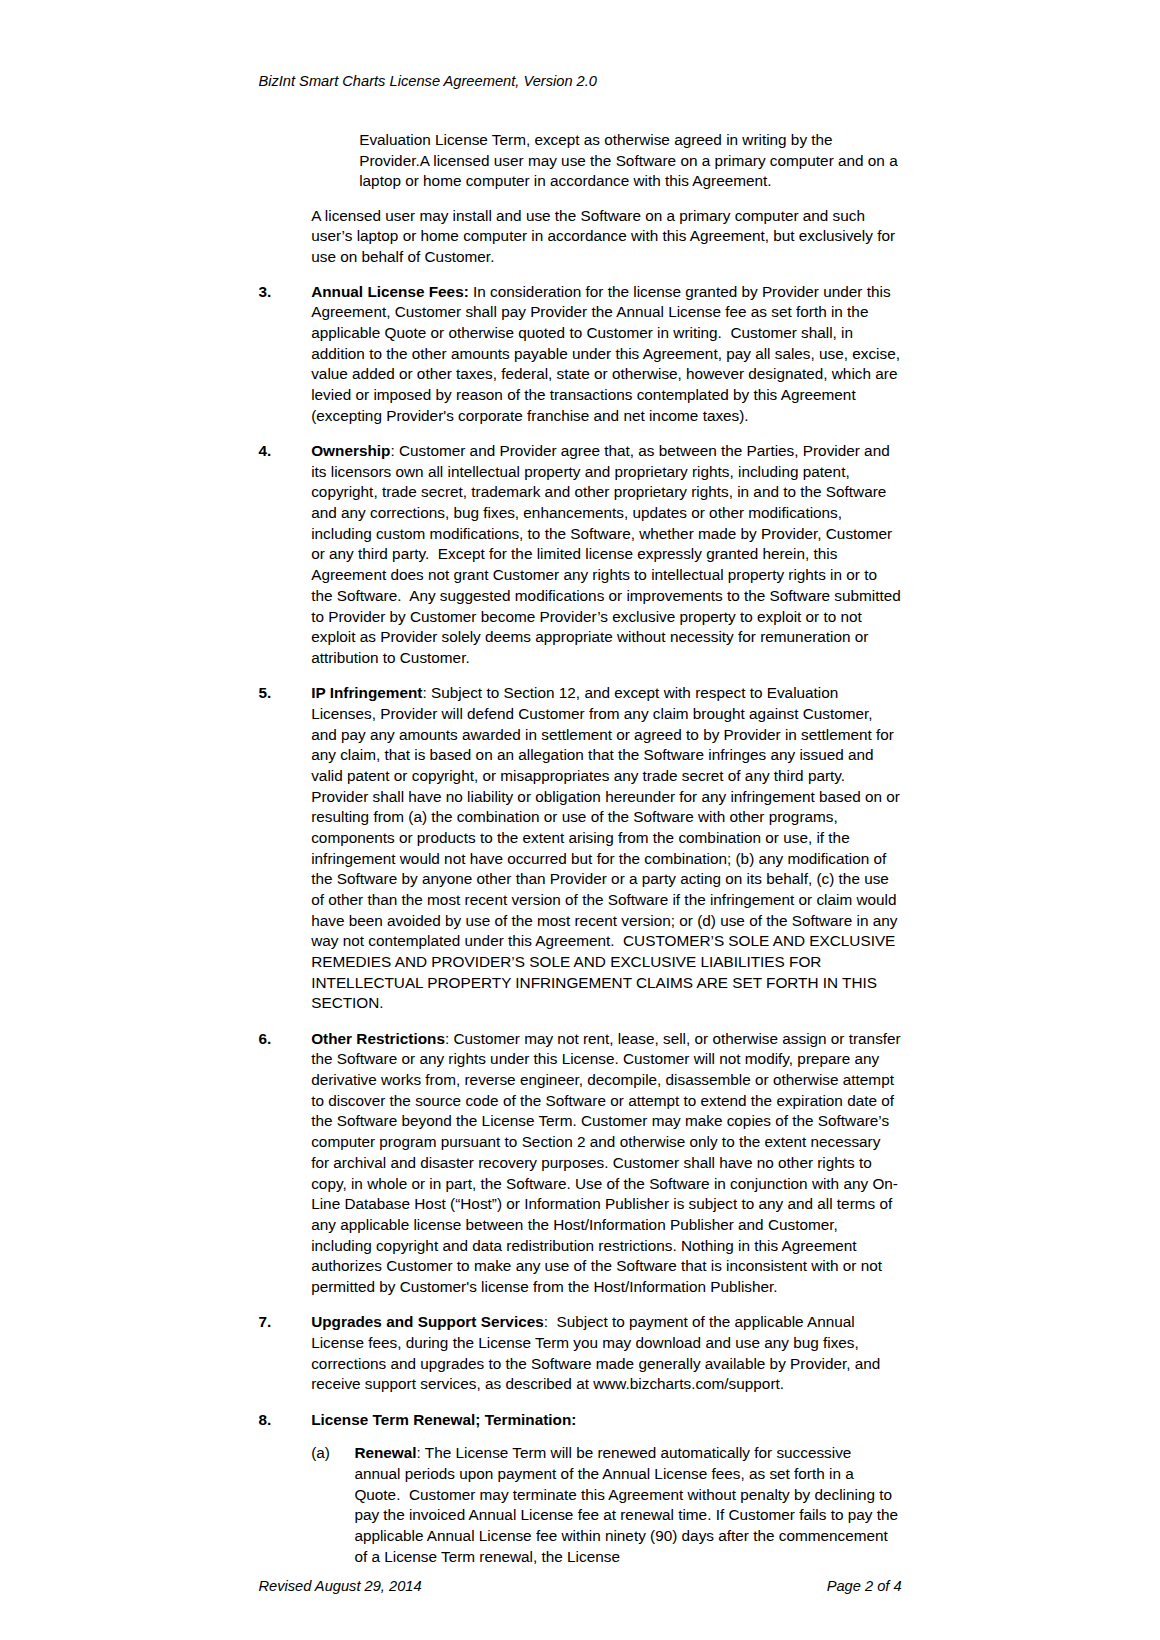BizInt Smart Charts License Agreement, Version 2.0
Evaluation License Term, except as otherwise agreed in writing by the Provider.A licensed user may use the Software on a primary computer and on a laptop or home computer in accordance with this Agreement.
A licensed user may install and use the Software on a primary computer and such user’s laptop or home computer in accordance with this Agreement, but exclusively for use on behalf of Customer.
3. Annual License Fees: In consideration for the license granted by Provider under this Agreement, Customer shall pay Provider the Annual License fee as set forth in the applicable Quote or otherwise quoted to Customer in writing. Customer shall, in addition to the other amounts payable under this Agreement, pay all sales, use, excise, value added or other taxes, federal, state or otherwise, however designated, which are levied or imposed by reason of the transactions contemplated by this Agreement (excepting Provider's corporate franchise and net income taxes).
4. Ownership: Customer and Provider agree that, as between the Parties, Provider and its licensors own all intellectual property and proprietary rights, including patent, copyright, trade secret, trademark and other proprietary rights, in and to the Software and any corrections, bug fixes, enhancements, updates or other modifications, including custom modifications, to the Software, whether made by Provider, Customer or any third party. Except for the limited license expressly granted herein, this Agreement does not grant Customer any rights to intellectual property rights in or to the Software. Any suggested modifications or improvements to the Software submitted to Provider by Customer become Provider’s exclusive property to exploit or to not exploit as Provider solely deems appropriate without necessity for remuneration or attribution to Customer.
5. IP Infringement: Subject to Section 12, and except with respect to Evaluation Licenses, Provider will defend Customer from any claim brought against Customer, and pay any amounts awarded in settlement or agreed to by Provider in settlement for any claim, that is based on an allegation that the Software infringes any issued and valid patent or copyright, or misappropriates any trade secret of any third party. Provider shall have no liability or obligation hereunder for any infringement based on or resulting from (a) the combination or use of the Software with other programs, components or products to the extent arising from the combination or use, if the infringement would not have occurred but for the combination; (b) any modification of the Software by anyone other than Provider or a party acting on its behalf, (c) the use of other than the most recent version of the Software if the infringement or claim would have been avoided by use of the most recent version; or (d) use of the Software in any way not contemplated under this Agreement. CUSTOMER’S SOLE AND EXCLUSIVE REMEDIES AND PROVIDER’S SOLE AND EXCLUSIVE LIABILITIES FOR INTELLECTUAL PROPERTY INFRINGEMENT CLAIMS ARE SET FORTH IN THIS SECTION.
6. Other Restrictions: Customer may not rent, lease, sell, or otherwise assign or transfer the Software or any rights under this License. Customer will not modify, prepare any derivative works from, reverse engineer, decompile, disassemble or otherwise attempt to discover the source code of the Software or attempt to extend the expiration date of the Software beyond the License Term. Customer may make copies of the Software’s computer program pursuant to Section 2 and otherwise only to the extent necessary for archival and disaster recovery purposes. Customer shall have no other rights to copy, in whole or in part, the Software. Use of the Software in conjunction with any On-Line Database Host (“Host”) or Information Publisher is subject to any and all terms of any applicable license between the Host/Information Publisher and Customer, including copyright and data redistribution restrictions. Nothing in this Agreement authorizes Customer to make any use of the Software that is inconsistent with or not permitted by Customer's license from the Host/Information Publisher.
7. Upgrades and Support Services: Subject to payment of the applicable Annual License fees, during the License Term you may download and use any bug fixes, corrections and upgrades to the Software made generally available by Provider, and receive support services, as described at www.bizcharts.com/support.
8. License Term Renewal; Termination:
(a) Renewal: The License Term will be renewed automatically for successive annual periods upon payment of the Annual License fees, as set forth in a Quote. Customer may terminate this Agreement without penalty by declining to pay the invoiced Annual License fee at renewal time. If Customer fails to pay the applicable Annual License fee within ninety (90) days after the commencement of a License Term renewal, the License
Revised August 29, 2014 Page 2 of 4